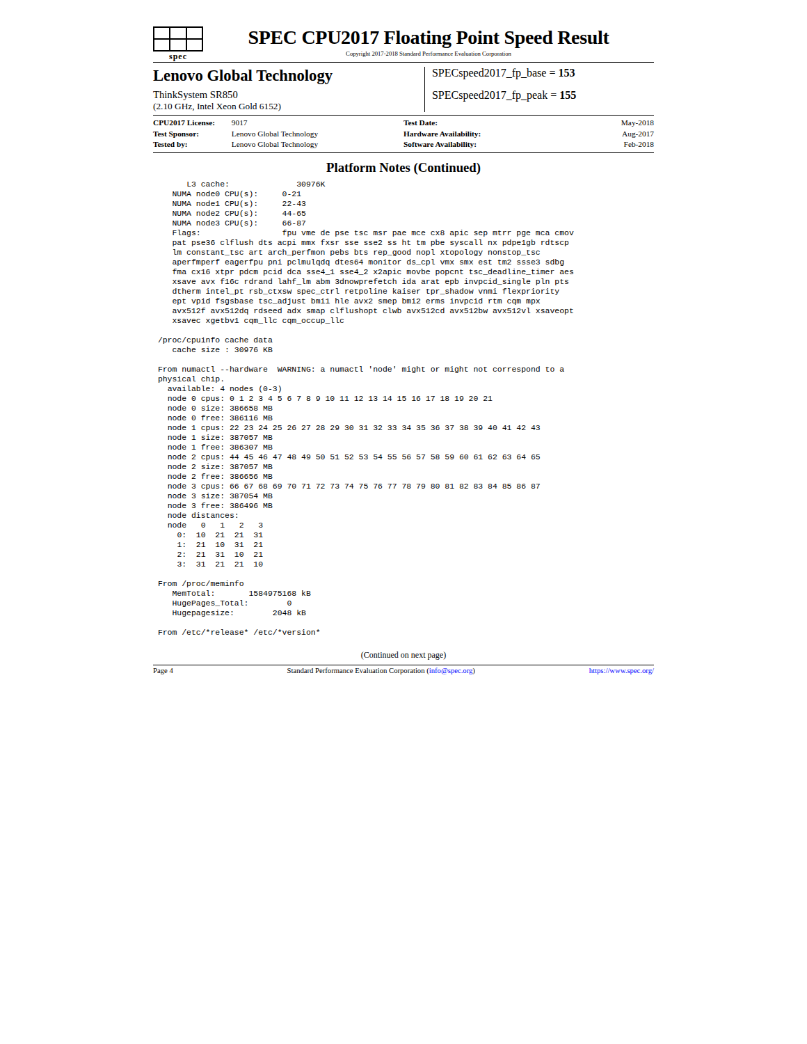spec
SPEC CPU2017 Floating Point Speed Result
Copyright 2017-2018 Standard Performance Evaluation Corporation
Lenovo Global Technology
ThinkSystem SR850
(2.10 GHz, Intel Xeon Gold 6152)
SPECspeed2017_fp_base = 153
SPECspeed2017_fp_peak = 155
CPU2017 License: 9017
Test Sponsor: Lenovo Global Technology
Tested by: Lenovo Global Technology
Test Date: May-2018
Hardware Availability: Aug-2017
Software Availability: Feb-2018
Platform Notes (Continued)
       L3 cache:              30976K
    NUMA node0 CPU(s):     0-21
    NUMA node1 CPU(s):     22-43
    NUMA node2 CPU(s):     44-65
    NUMA node3 CPU(s):     66-87
    Flags:                 fpu vme de pse tsc msr pae mce cx8 apic sep mtrr pge mca cmov
    pat pse36 clflush dts acpi mmx fxsr sse sse2 ss ht tm pbe syscall nx pdpe1gb rdtscp
    lm constant_tsc art arch_perfmon pebs bts rep_good nopl xtopology nonstop_tsc
    aperfmperf eagerfpu pni pclmulqdq dtes64 monitor ds_cpl vmx smx est tm2 ssse3 sdbg
    fma cx16 xtpr pdcm pcid dca sse4_1 sse4_2 x2apic movbe popcnt tsc_deadline_timer aes
    xsave avx f16c rdrand lahf_lm abm 3dnowprefetch ida arat epb invpcid_single pln pts
    dtherm intel_pt rsb_ctxsw spec_ctrl retpoline kaiser tpr_shadow vnmi flexpriority
    ept vpid fsgsbase tsc_adjust bmi1 hle avx2 smep bmi2 erms invpcid rtm cqm mpx
    avx512f avx512dq rdseed adx smap clflushopt clwb avx512cd avx512bw avx512vl xsaveopt
    xsavec xgetbv1 cqm_llc cqm_occup_llc

 /proc/cpuinfo cache data
    cache size : 30976 KB

 From numactl --hardware  WARNING: a numactl 'node' might or might not correspond to a
 physical chip.
   available: 4 nodes (0-3)
   node 0 cpus: 0 1 2 3 4 5 6 7 8 9 10 11 12 13 14 15 16 17 18 19 20 21
   node 0 size: 386658 MB
   node 0 free: 386116 MB
   node 1 cpus: 22 23 24 25 26 27 28 29 30 31 32 33 34 35 36 37 38 39 40 41 42 43
   node 1 size: 387057 MB
   node 1 free: 386307 MB
   node 2 cpus: 44 45 46 47 48 49 50 51 52 53 54 55 56 57 58 59 60 61 62 63 64 65
   node 2 size: 387057 MB
   node 2 free: 386656 MB
   node 3 cpus: 66 67 68 69 70 71 72 73 74 75 76 77 78 79 80 81 82 83 84 85 86 87
   node 3 size: 387054 MB
   node 3 free: 386496 MB
   node distances:
   node   0   1   2   3
     0:  10  21  21  31
     1:  21  10  31  21
     2:  21  31  10  21
     3:  31  21  21  10

 From /proc/meminfo
    MemTotal:       1584975168 kB
    HugePages_Total:        0
    Hugepagesize:        2048 kB

 From /etc/*release* /etc/*version*
(Continued on next page)
Page 4
Standard Performance Evaluation Corporation (info@spec.org)
https://www.spec.org/